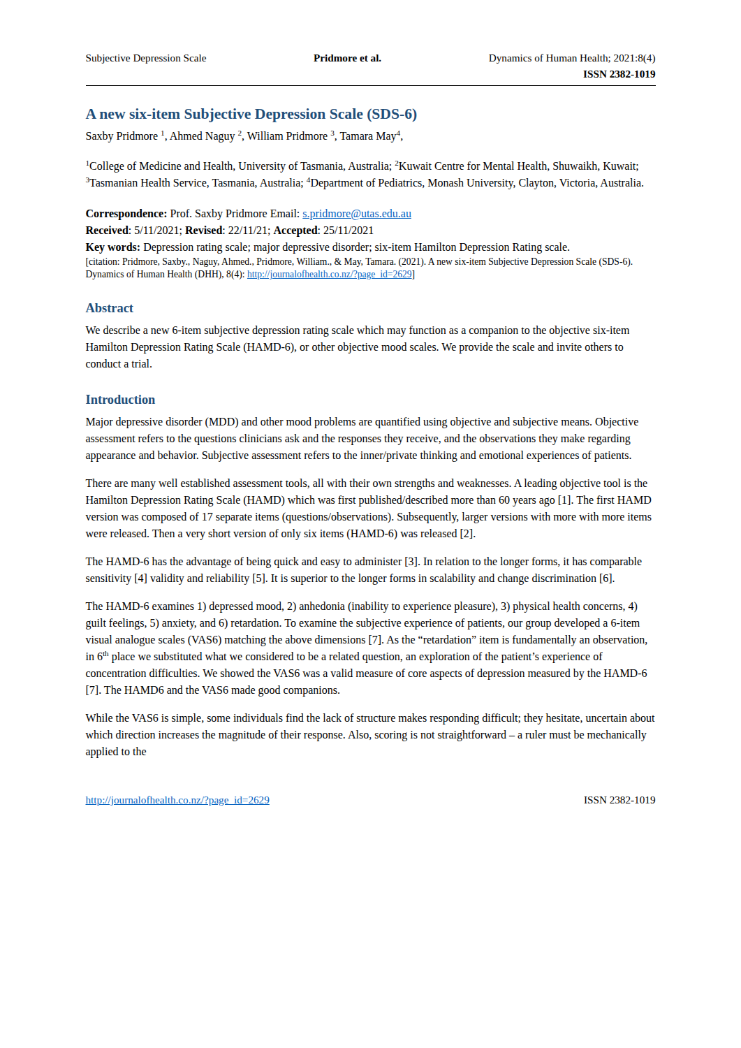Subjective Depression Scale
Pridmore et al.
Dynamics of Human Health; 2021:8(4) ISSN 2382-1019
A new six-item Subjective Depression Scale (SDS-6)
Saxby Pridmore 1, Ahmed Naguy 2, William Pridmore 3, Tamara May4,
1College of Medicine and Health, University of Tasmania, Australia; 2Kuwait Centre for Mental Health, Shuwaikh, Kuwait; 3Tasmanian Health Service, Tasmania, Australia; 4Department of Pediatrics, Monash University, Clayton, Victoria, Australia.
Correspondence: Prof. Saxby Pridmore Email: s.pridmore@utas.edu.au
Received: 5/11/2021; Revised: 22/11/21; Accepted: 25/11/2021
Key words: Depression rating scale; major depressive disorder; six-item Hamilton Depression Rating scale.
[citation: Pridmore, Saxby., Naguy, Ahmed., Pridmore, William., & May, Tamara. (2021). A new six-item Subjective Depression Scale (SDS-6). Dynamics of Human Health (DHH), 8(4): http://journalofhealth.co.nz/?page_id=2629]
Abstract
We describe a new 6-item subjective depression rating scale which may function as a companion to the objective six-item Hamilton Depression Rating Scale (HAMD-6), or other objective mood scales. We provide the scale and invite others to conduct a trial.
Introduction
Major depressive disorder (MDD) and other mood problems are quantified using objective and subjective means. Objective assessment refers to the questions clinicians ask and the responses they receive, and the observations they make regarding appearance and behavior. Subjective assessment refers to the inner/private thinking and emotional experiences of patients.
There are many well established assessment tools, all with their own strengths and weaknesses. A leading objective tool is the Hamilton Depression Rating Scale (HAMD) which was first published/described more than 60 years ago [1]. The first HAMD version was composed of 17 separate items (questions/observations). Subsequently, larger versions with more with more items were released. Then a very short version of only six items (HAMD-6) was released [2].
The HAMD-6 has the advantage of being quick and easy to administer [3]. In relation to the longer forms, it has comparable sensitivity [4] validity and reliability [5]. It is superior to the longer forms in scalability and change discrimination [6].
The HAMD-6 examines 1) depressed mood, 2) anhedonia (inability to experience pleasure), 3) physical health concerns, 4) guilt feelings, 5) anxiety, and 6) retardation. To examine the subjective experience of patients, our group developed a 6-item visual analogue scales (VAS6) matching the above dimensions [7]. As the “retardation” item is fundamentally an observation, in 6th place we substituted what we considered to be a related question, an exploration of the patient’s experience of concentration difficulties. We showed the VAS6 was a valid measure of core aspects of depression measured by the HAMD-6 [7]. The HAMD6 and the VAS6 made good companions.
While the VAS6 is simple, some individuals find the lack of structure makes responding difficult; they hesitate, uncertain about which direction increases the magnitude of their response. Also, scoring is not straightforward – a ruler must be mechanically applied to the
http://journalofhealth.co.nz/?page_id=2629
ISSN 2382-1019